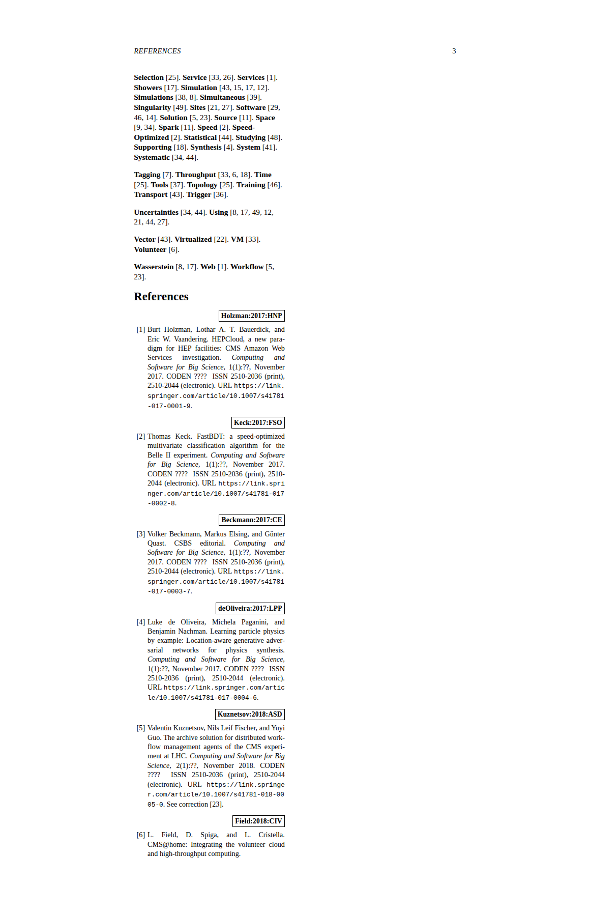REFERENCES 3
Selection [25]. Service [33, 26]. Services [1]. Showers [17]. Simulation [43, 15, 17, 12]. Simulations [38, 8]. Simultaneous [39]. Singularity [49]. Sites [21, 27]. Software [29, 46, 14]. Solution [5, 23]. Source [11]. Space [9, 34]. Spark [11]. Speed [2]. Speed-Optimized [2]. Statistical [44]. Studying [48]. Supporting [18]. Synthesis [4]. System [41]. Systematic [34, 44].
Tagging [7]. Throughput [33, 6, 18]. Time [25]. Tools [37]. Topology [25]. Training [46]. Transport [43]. Trigger [36].
Uncertainties [34, 44]. Using [8, 17, 49, 12, 21, 44, 27].
Vector [43]. Virtualized [22]. VM [33]. Volunteer [6].
Wasserstein [8, 17]. Web [1]. Workflow [5, 23].
References
Holzman:2017:HNP
[1] Burt Holzman, Lothar A. T. Bauerdick, and Eric W. Vaandering. HEPCloud, a new paradigm for HEP facilities: CMS Amazon Web Services investigation. Computing and Software for Big Science, 1(1):??, November 2017. CODEN ???? ISSN 2510-2036 (print), 2510-2044 (electronic). URL https://link.springer.com/article/10.1007/s41781-017-0001-9.
Keck:2017:FSO
[2] Thomas Keck. FastBDT: a speed-optimized multivariate classification algorithm for the Belle II experiment. Computing and Software for Big Science, 1(1):??, November 2017. CODEN ???? ISSN 2510-2036 (print), 2510-2044 (electronic). URL https://link.springer.com/article/10.1007/s41781-017-0002-8.
Beckmann:2017:CE
[3] Volker Beckmann, Markus Elsing, and Günter Quast. CSBS editorial. Computing and Software for Big Science, 1(1):??, November 2017. CODEN ???? ISSN 2510-2036 (print), 2510-2044 (electronic). URL https://link.springer.com/article/10.1007/s41781-017-0003-7.
deOliveira:2017:LPP
[4] Luke de Oliveira, Michela Paganini, and Benjamin Nachman. Learning particle physics by example: Location-aware generative adversarial networks for physics synthesis. Computing and Software for Big Science, 1(1):??, November 2017. CODEN ???? ISSN 2510-2036 (print), 2510-2044 (electronic). URL https://link.springer.com/article/10.1007/s41781-017-0004-6.
Kuznetsov:2018:ASD
[5] Valentin Kuznetsov, Nils Leif Fischer, and Yuyi Guo. The archive solution for distributed workflow management agents of the CMS experiment at LHC. Computing and Software for Big Science, 2(1):??, November 2018. CODEN ???? ISSN 2510-2036 (print), 2510-2044 (electronic). URL https://link.springer.com/article/10.1007/s41781-018-0005-0. See correction [23].
Field:2018:CIV
[6] L. Field, D. Spiga, and L. Cristella. CMS@home: Integrating the volunteer cloud and high-throughput computing.